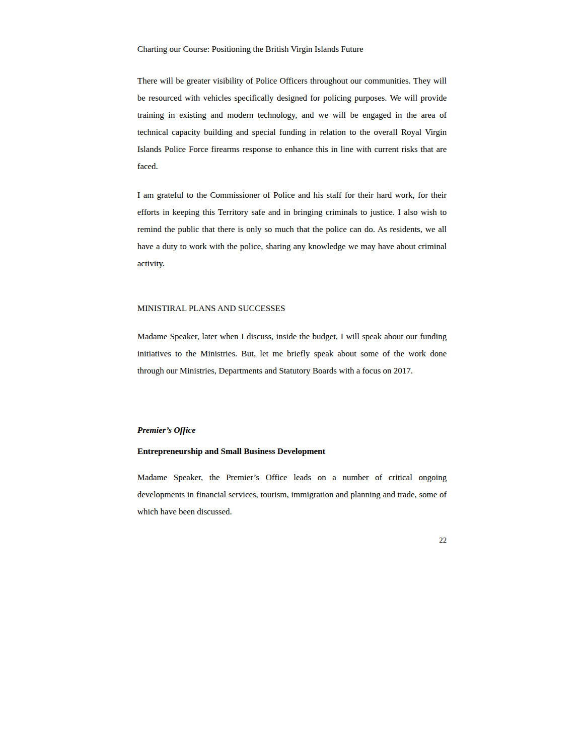Charting our Course: Positioning the British Virgin Islands Future
There will be greater visibility of Police Officers throughout our communities. They will be resourced with vehicles specifically designed for policing purposes. We will provide training in existing and modern technology, and we will be engaged in the area of technical capacity building and special funding in relation to the overall Royal Virgin Islands Police Force firearms response to enhance this in line with current risks that are faced.
I am grateful to the Commissioner of Police and his staff for their hard work, for their efforts in keeping this Territory safe and in bringing criminals to justice. I also wish to remind the public that there is only so much that the police can do. As residents, we all have a duty to work with the police, sharing any knowledge we may have about criminal activity.
MINISTIRAL PLANS AND SUCCESSES
Madame Speaker, later when I discuss, inside the budget, I will speak about our funding initiatives to the Ministries. But, let me briefly speak about some of the work done through our Ministries, Departments and Statutory Boards with a focus on 2017.
Premier’s Office
Entrepreneurship and Small Business Development
Madame Speaker, the Premier’s Office leads on a number of critical ongoing developments in financial services, tourism, immigration and planning and trade, some of which have been discussed.
22